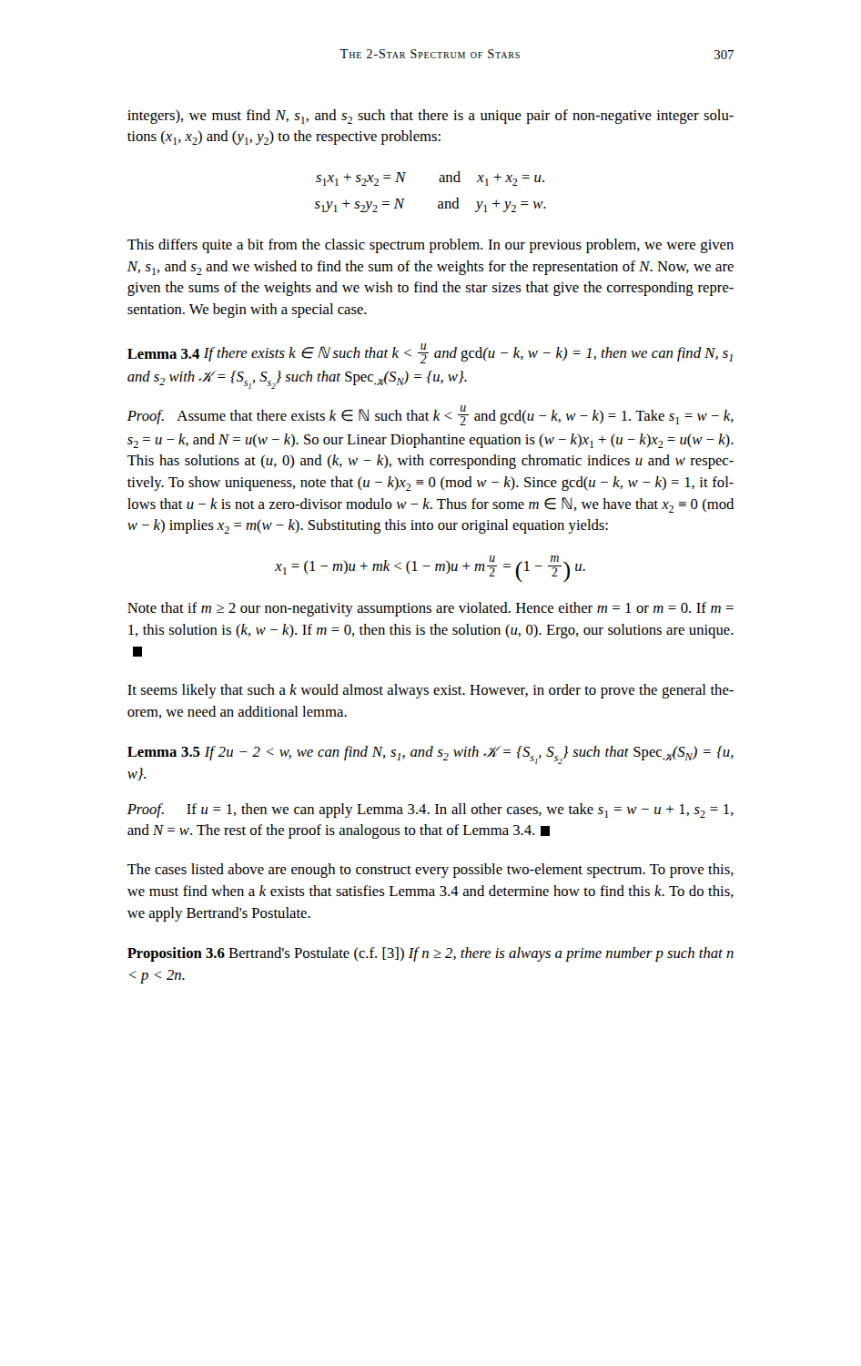The 2-Star Spectrum of Stars 307
integers), we must find N, s1, and s2 such that there is a unique pair of non-negative integer solutions (x1, x2) and (y1, y2) to the respective problems:
s1x1 + s2x2 = N and x1 + x2 = u.
s1y1 + s2y2 = N and y1 + y2 = w.
This differs quite a bit from the classic spectrum problem. In our previous problem, we were given N, s1, and s2 and we wished to find the sum of the weights for the representation of N. Now, we are given the sums of the weights and we wish to find the star sizes that give the corresponding representation. We begin with a special case.
Lemma 3.4 If there exists k ∈ ℕ such that k < u 2 and gcd(u − k, w − k) = 1, then we can find N, s1 and s2 with 𝒦 = {Ss1, Ss2} such that Spec𝒦(SN) = {u, w}.
Proof. Assume that there exists k ∈ ℕ such that k < u 2 and gcd(u − k, w − k) = 1. Take s1 = w − k, s2 = u − k, and N = u(w − k). So our Linear Diophantine equation is (w − k)x1 + (u − k)x2 = u(w − k). This has solutions at (u, 0) and (k, w − k), with corresponding chromatic indices u and w respectively. To show uniqueness, note that (u − k)x2 ≡ 0 (mod w − k). Since gcd(u − k, w − k) = 1, it follows that u − k is not a zero-divisor modulo w − k. Thus for some m ∈ ℕ, we have that x2 ≡ 0 (mod w − k) implies x2 = m(w − k). Substituting this into our original equation yields:
x1 = (1 − m)u + mk < (1 − m)u + mu 2 = (1 − m 2) u.
Note that if m ≥ 2 our non-negativity assumptions are violated. Hence either m = 1 or m = 0. If m = 1, this solution is (k, w − k). If m = 0, then this is the solution (u, 0). Ergo, our solutions are unique.
It seems likely that such a k would almost always exist. However, in order to prove the general theorem, we need an additional lemma.
Lemma 3.5 If 2u − 2 < w, we can find N, s1, and s2 with 𝒦 = {Ss1, Ss2} such that Spec𝒦(SN) = {u, w}.
Proof. If u = 1, then we can apply Lemma 3.4. In all other cases, we take s1 = w − u + 1, s2 = 1, and N = w. The rest of the proof is analogous to that of Lemma 3.4.
The cases listed above are enough to construct every possible two-element spectrum. To prove this, we must find when a k exists that satisfies Lemma 3.4 and determine how to find this k. To do this, we apply Bertrand's Postulate.
Proposition 3.6 Bertrand's Postulate (c.f. [3]) If n ≥ 2, there is always a prime number p such that n < p < 2n.